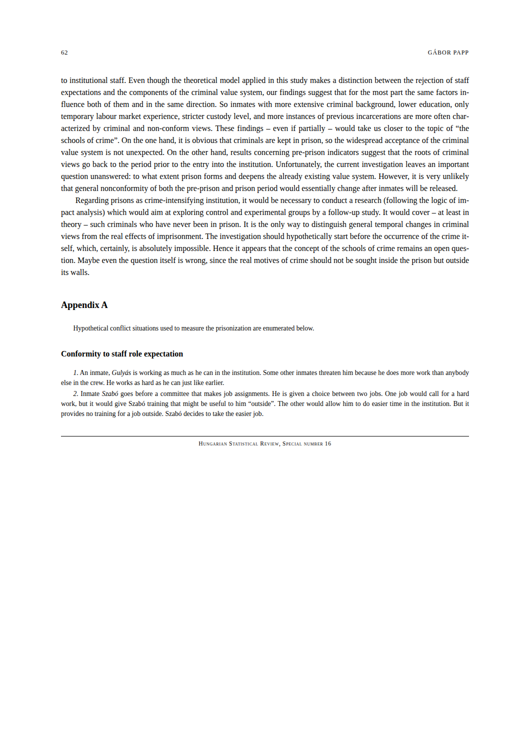62 Gábor Papp
to institutional staff. Even though the theoretical model applied in this study makes a distinction between the rejection of staff expectations and the components of the criminal value system, our findings suggest that for the most part the same factors influence both of them and in the same direction. So inmates with more extensive criminal background, lower education, only temporary labour market experience, stricter custody level, and more instances of previous incarcerations are more often characterized by criminal and non-conform views. These findings – even if partially – would take us closer to the topic of “the schools of crime”. On the one hand, it is obvious that criminals are kept in prison, so the widespread acceptance of the criminal value system is not unexpected. On the other hand, results concerning pre-prison indicators suggest that the roots of criminal views go back to the period prior to the entry into the institution. Unfortunately, the current investigation leaves an important question unanswered: to what extent prison forms and deepens the already existing value system. However, it is very unlikely that general nonconformity of both the pre-prison and prison period would essentially change after inmates will be released.
Regarding prisons as crime-intensifying institution, it would be necessary to conduct a research (following the logic of impact analysis) which would aim at exploring control and experimental groups by a follow-up study. It would cover – at least in theory – such criminals who have never been in prison. It is the only way to distinguish general temporal changes in criminal views from the real effects of imprisonment. The investigation should hypothetically start before the occurrence of the crime itself, which, certainly, is absolutely impossible. Hence it appears that the concept of the schools of crime remains an open question. Maybe even the question itself is wrong, since the real motives of crime should not be sought inside the prison but outside its walls.
Appendix A
Hypothetical conflict situations used to measure the prisonization are enumerated below.
Conformity to staff role expectation
1. An inmate, Gulyás is working as much as he can in the institution. Some other inmates threaten him because he does more work than anybody else in the crew. He works as hard as he can just like earlier.
2. Inmate Szabó goes before a committee that makes job assignments. He is given a choice between two jobs. One job would call for a hard work, but it would give Szabó training that might be useful to him “outside”. The other would allow him to do easier time in the institution. But it provides no training for a job outside. Szabó decides to take the easier job.
Hungarian Statistical Review, Special number 16